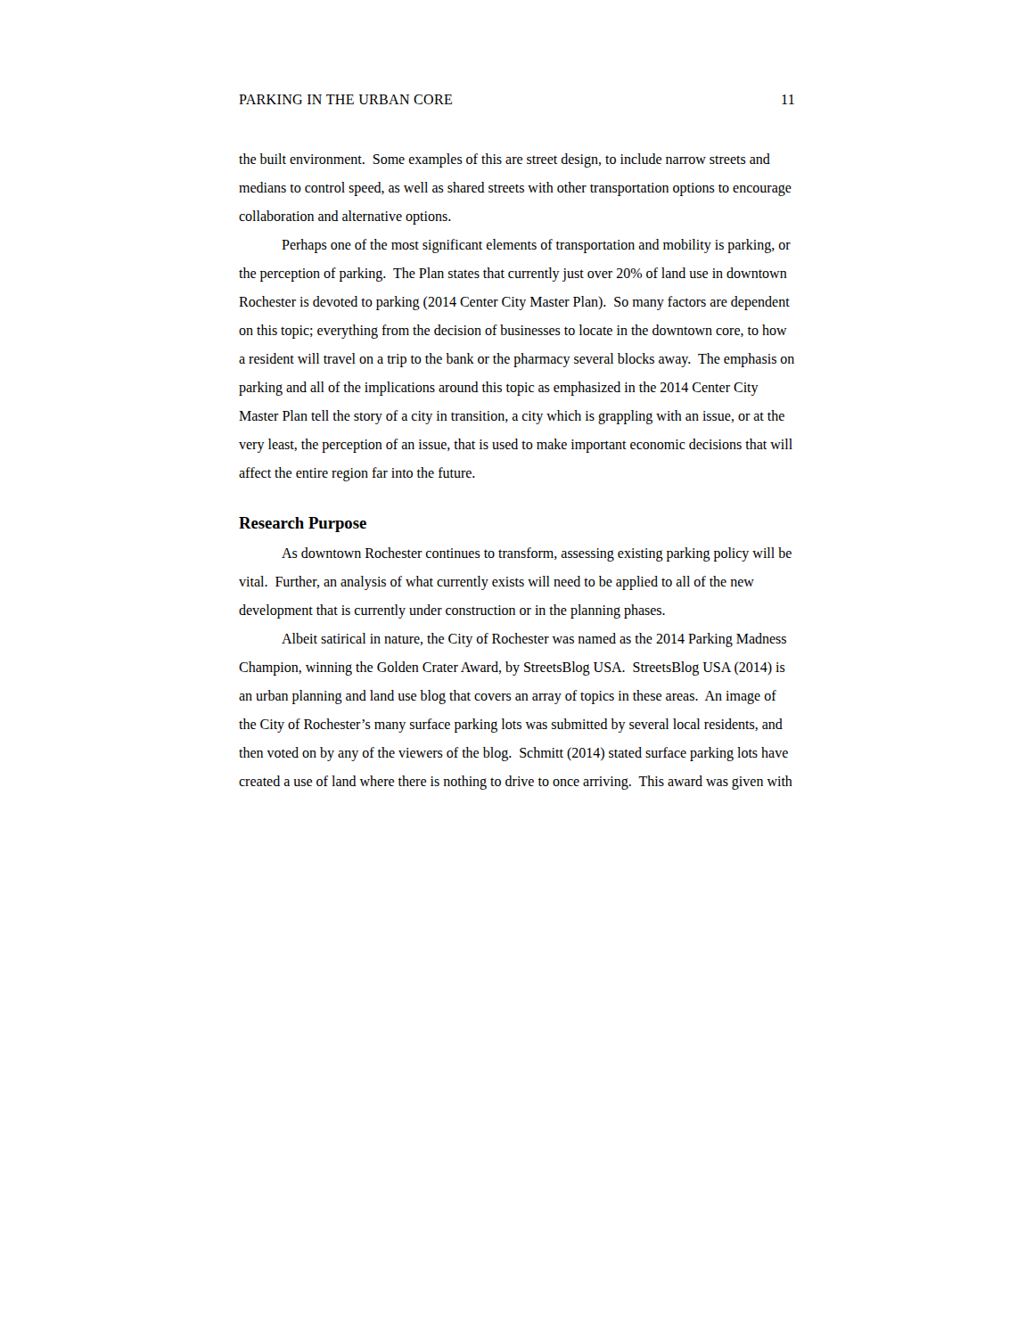Parking in the Urban Core 11
the built environment. Some examples of this are street design, to include narrow streets and medians to control speed, as well as shared streets with other transportation options to encourage collaboration and alternative options.
Perhaps one of the most significant elements of transportation and mobility is parking, or the perception of parking. The Plan states that currently just over 20% of land use in downtown Rochester is devoted to parking (2014 Center City Master Plan). So many factors are dependent on this topic; everything from the decision of businesses to locate in the downtown core, to how a resident will travel on a trip to the bank or the pharmacy several blocks away. The emphasis on parking and all of the implications around this topic as emphasized in the 2014 Center City Master Plan tell the story of a city in transition, a city which is grappling with an issue, or at the very least, the perception of an issue, that is used to make important economic decisions that will affect the entire region far into the future.
Research Purpose
As downtown Rochester continues to transform, assessing existing parking policy will be vital. Further, an analysis of what currently exists will need to be applied to all of the new development that is currently under construction or in the planning phases.
Albeit satirical in nature, the City of Rochester was named as the 2014 Parking Madness Champion, winning the Golden Crater Award, by StreetsBlog USA. StreetsBlog USA (2014) is an urban planning and land use blog that covers an array of topics in these areas. An image of the City of Rochester’s many surface parking lots was submitted by several local residents, and then voted on by any of the viewers of the blog. Schmitt (2014) stated surface parking lots have created a use of land where there is nothing to drive to once arriving. This award was given with